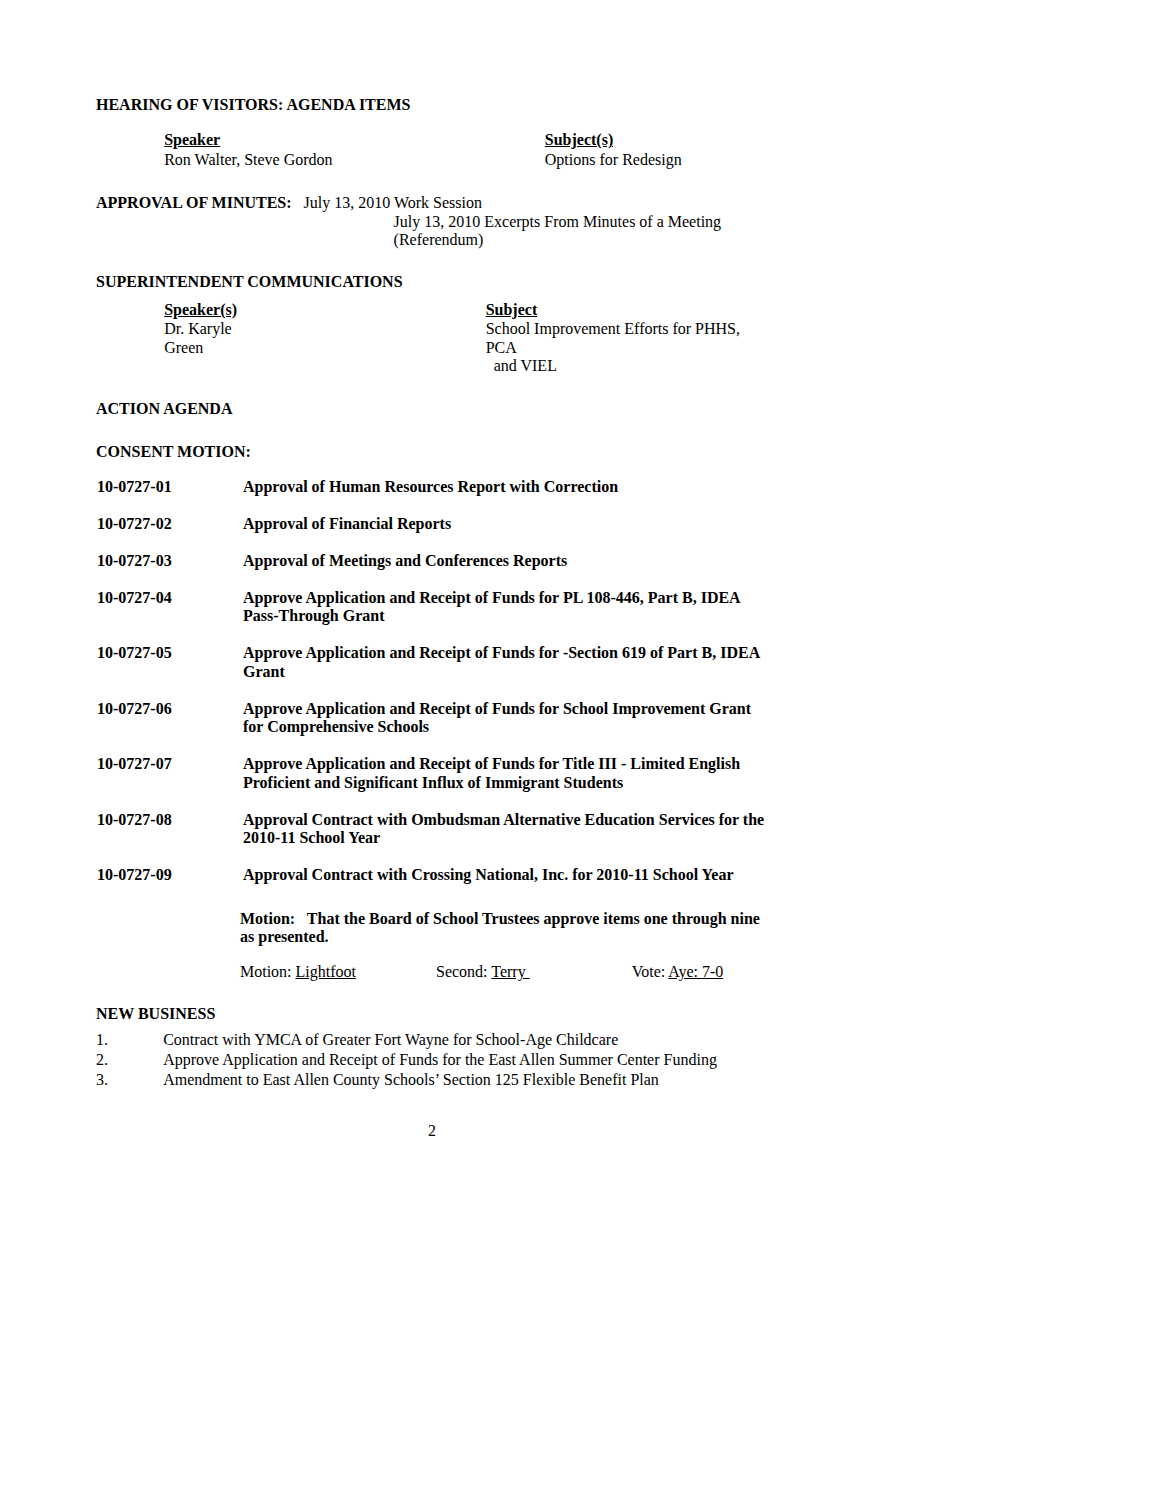HEARING OF VISITORS: AGENDA ITEMS
| Speaker | Subject(s) |
| --- | --- |
| Ron Walter, Steve Gordon | Options for Redesign |
APPROVAL OF MINUTES: July 13, 2010 Work Session July 13, 2010 Excerpts From Minutes of a Meeting (Referendum)
SUPERINTENDENT COMMUNICATIONS
| Speaker(s) | Subject |
| --- | --- |
| Dr. Karyle Green | School Improvement Efforts for PHHS, PCA and VIEL |
ACTION AGENDA
CONSENT MOTION:
| 10-0727-01 | Approval of Human Resources Report with Correction |
| 10-0727-02 | Approval of Financial Reports |
| 10-0727-03 | Approval of Meetings and Conferences Reports |
| 10-0727-04 | Approve Application and Receipt of Funds for PL 108-446, Part B, IDEA Pass-Through Grant |
| 10-0727-05 | Approve Application and Receipt of Funds for -Section 619 of Part B, IDEA Grant |
| 10-0727-06 | Approve Application and Receipt of Funds for School Improvement Grant for Comprehensive Schools |
| 10-0727-07 | Approve Application and Receipt of Funds for Title III - Limited English Proficient and Significant Influx of Immigrant Students |
| 10-0727-08 | Approval Contract with Ombudsman Alternative Education Services for the 2010-11 School Year |
| 10-0727-09 | Approval Contract with Crossing National, Inc. for 2010-11 School Year |
Motion: That the Board of School Trustees approve items one through nine as presented.
Motion: Lightfoot Second: Terry Vote: Aye: 7-0
NEW BUSINESS
Contract with YMCA of Greater Fort Wayne for School-Age Childcare
Approve Application and Receipt of Funds for the East Allen Summer Center Funding
Amendment to East Allen County Schools’ Section 125 Flexible Benefit Plan
2